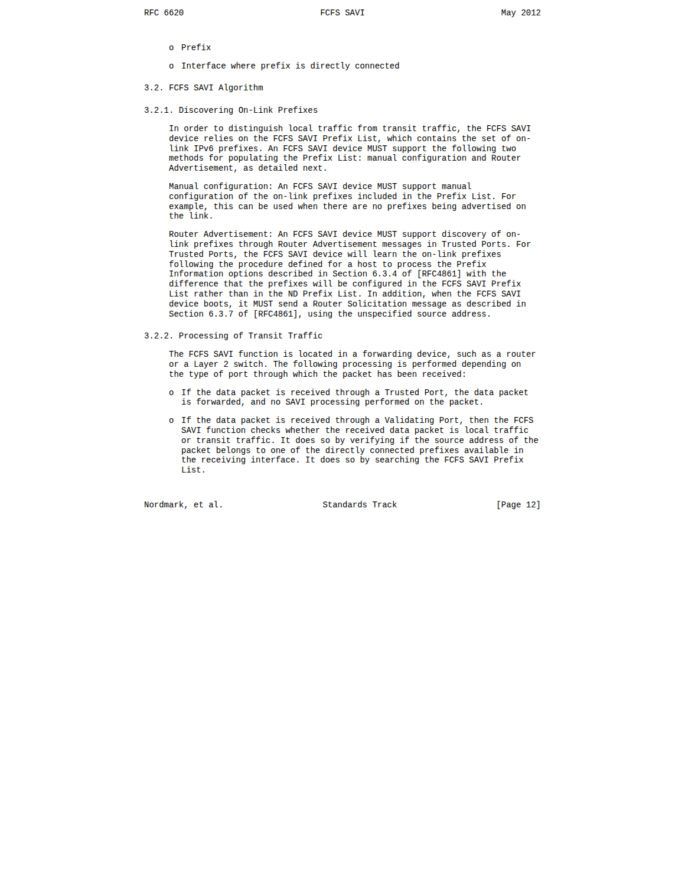RFC 6620 FCFS SAVI May 2012
Prefix
Interface where prefix is directly connected
3.2. FCFS SAVI Algorithm
3.2.1. Discovering On-Link Prefixes
In order to distinguish local traffic from transit traffic, the FCFS SAVI device relies on the FCFS SAVI Prefix List, which contains the set of on-link IPv6 prefixes. An FCFS SAVI device MUST support the following two methods for populating the Prefix List: manual configuration and Router Advertisement, as detailed next.
Manual configuration: An FCFS SAVI device MUST support manual configuration of the on-link prefixes included in the Prefix List. For example, this can be used when there are no prefixes being advertised on the link.
Router Advertisement: An FCFS SAVI device MUST support discovery of on-link prefixes through Router Advertisement messages in Trusted Ports. For Trusted Ports, the FCFS SAVI device will learn the on-link prefixes following the procedure defined for a host to process the Prefix Information options described in Section 6.3.4 of [RFC4861] with the difference that the prefixes will be configured in the FCFS SAVI Prefix List rather than in the ND Prefix List. In addition, when the FCFS SAVI device boots, it MUST send a Router Solicitation message as described in Section 6.3.7 of [RFC4861], using the unspecified source address.
3.2.2. Processing of Transit Traffic
The FCFS SAVI function is located in a forwarding device, such as a router or a Layer 2 switch. The following processing is performed depending on the type of port through which the packet has been received:
If the data packet is received through a Trusted Port, the data packet is forwarded, and no SAVI processing performed on the packet.
If the data packet is received through a Validating Port, then the FCFS SAVI function checks whether the received data packet is local traffic or transit traffic. It does so by verifying if the source address of the packet belongs to one of the directly connected prefixes available in the receiving interface. It does so by searching the FCFS SAVI Prefix List.
Nordmark, et al. Standards Track [Page 12]